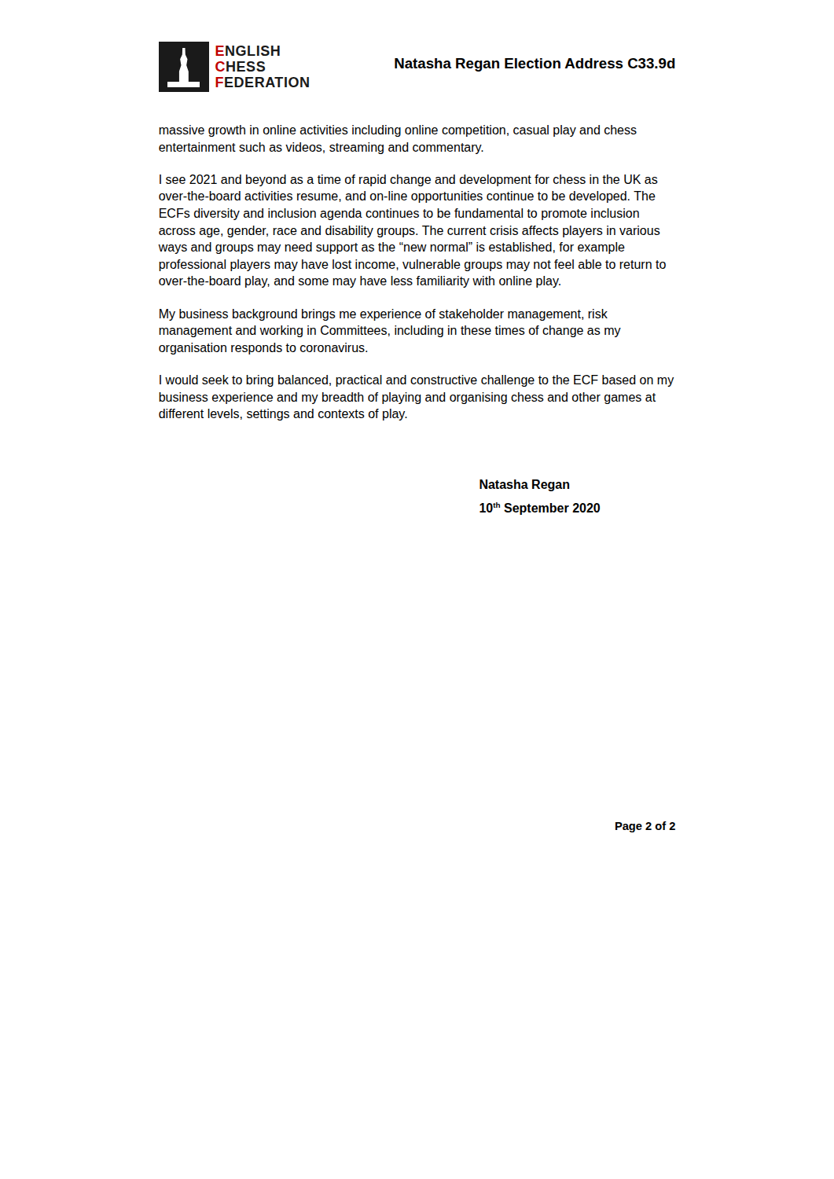English
Chess
Federation
Natasha Regan Election Address C33.9d
massive growth in online activities including online competition, casual play and chess entertainment such as videos, streaming and commentary.
I see 2021 and beyond as a time of rapid change and development for chess in the UK as over-the-board activities resume, and on-line opportunities continue to be developed. The ECFs diversity and inclusion agenda continues to be fundamental to promote inclusion across age, gender, race and disability groups. The current crisis affects players in various ways and groups may need support as the “new normal” is established, for example professional players may have lost income, vulnerable groups may not feel able to return to over-the-board play, and some may have less familiarity with online play.
My business background brings me experience of stakeholder management, risk management and working in Committees, including in these times of change as my organisation responds to coronavirus.
I would seek to bring balanced, practical and constructive challenge to the ECF based on my business experience and my breadth of playing and organising chess and other games at different levels, settings and contexts of play.
Natasha Regan
10th September 2020
Page 2 of 2